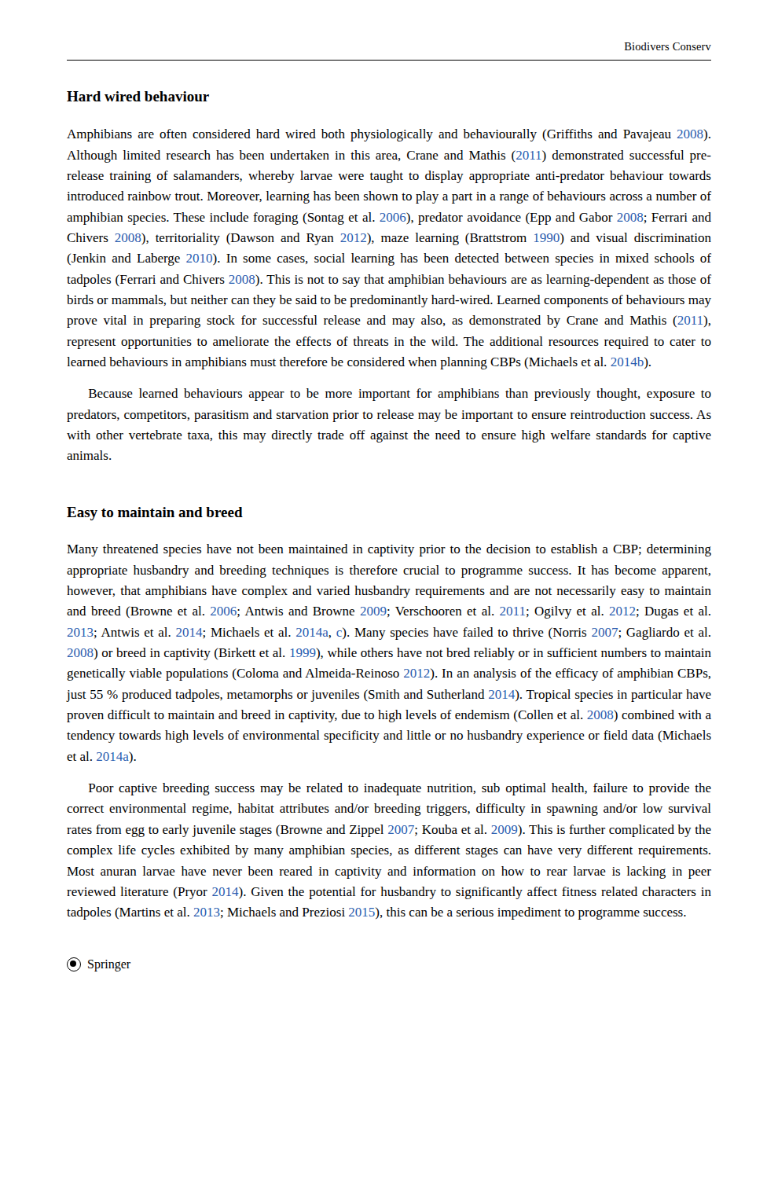Biodivers Conserv
Hard wired behaviour
Amphibians are often considered hard wired both physiologically and behaviourally (Griffiths and Pavajeau 2008). Although limited research has been undertaken in this area, Crane and Mathis (2011) demonstrated successful pre-release training of salamanders, whereby larvae were taught to display appropriate anti-predator behaviour towards introduced rainbow trout. Moreover, learning has been shown to play a part in a range of behaviours across a number of amphibian species. These include foraging (Sontag et al. 2006), predator avoidance (Epp and Gabor 2008; Ferrari and Chivers 2008), territoriality (Dawson and Ryan 2012), maze learning (Brattstrom 1990) and visual discrimination (Jenkin and Laberge 2010). In some cases, social learning has been detected between species in mixed schools of tadpoles (Ferrari and Chivers 2008). This is not to say that amphibian behaviours are as learning-dependent as those of birds or mammals, but neither can they be said to be predominantly hard-wired. Learned components of behaviours may prove vital in preparing stock for successful release and may also, as demonstrated by Crane and Mathis (2011), represent opportunities to ameliorate the effects of threats in the wild. The additional resources required to cater to learned behaviours in amphibians must therefore be considered when planning CBPs (Michaels et al. 2014b).
Because learned behaviours appear to be more important for amphibians than previously thought, exposure to predators, competitors, parasitism and starvation prior to release may be important to ensure reintroduction success. As with other vertebrate taxa, this may directly trade off against the need to ensure high welfare standards for captive animals.
Easy to maintain and breed
Many threatened species have not been maintained in captivity prior to the decision to establish a CBP; determining appropriate husbandry and breeding techniques is therefore crucial to programme success. It has become apparent, however, that amphibians have complex and varied husbandry requirements and are not necessarily easy to maintain and breed (Browne et al. 2006; Antwis and Browne 2009; Verschooren et al. 2011; Ogilvy et al. 2012; Dugas et al. 2013; Antwis et al. 2014; Michaels et al. 2014a, c). Many species have failed to thrive (Norris 2007; Gagliardo et al. 2008) or breed in captivity (Birkett et al. 1999), while others have not bred reliably or in sufficient numbers to maintain genetically viable populations (Coloma and Almeida-Reinoso 2012). In an analysis of the efficacy of amphibian CBPs, just 55 % produced tadpoles, metamorphs or juveniles (Smith and Sutherland 2014). Tropical species in particular have proven difficult to maintain and breed in captivity, due to high levels of endemism (Collen et al. 2008) combined with a tendency towards high levels of environmental specificity and little or no husbandry experience or field data (Michaels et al. 2014a).
Poor captive breeding success may be related to inadequate nutrition, sub optimal health, failure to provide the correct environmental regime, habitat attributes and/or breeding triggers, difficulty in spawning and/or low survival rates from egg to early juvenile stages (Browne and Zippel 2007; Kouba et al. 2009). This is further complicated by the complex life cycles exhibited by many amphibian species, as different stages can have very different requirements. Most anuran larvae have never been reared in captivity and information on how to rear larvae is lacking in peer reviewed literature (Pryor 2014). Given the potential for husbandry to significantly affect fitness related characters in tadpoles (Martins et al. 2013; Michaels and Preziosi 2015), this can be a serious impediment to programme success.
Springer